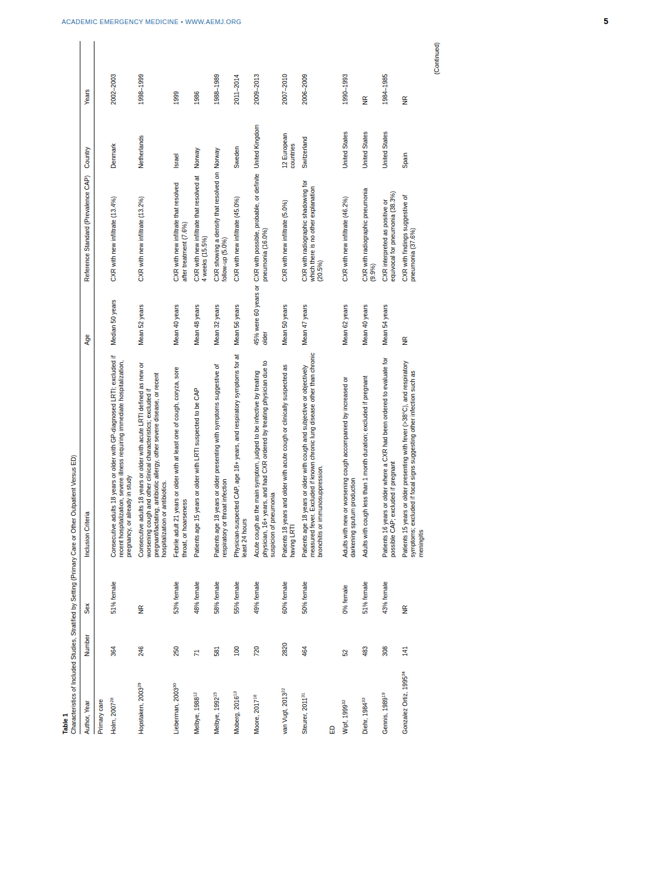ACADEMIC EMERGENCY MEDICINE • www.aemj.org
5
Table 1 Characteristics of Included Studies, Stratified by Setting (Primary Care or Other Outpatient Versus ED)
| Author, Year | Number | Sex | Inclusion Criteria | Age | Reference Standard (Prevalence CAP) | Country | Years |
| --- | --- | --- | --- | --- | --- | --- | --- |
| Primary care |
| Holm, 2007 28 | 364 | 51% female | Consecutive adults 18 years or older with GP-diagnosed LRTI; excluded if recent hospitalization, severe illness requiring immediate hospitalization, pregnancy, or already in study | Median 50 years | CXR with new infiltrate (13.4%) | Denmark | 2002–2003 |
| Hopstaken, 2003 29 | 246 | NR | Consecutive adults 18 years or older with acute LRTI defined as new or worsening cough and other clinical characteristics; excluded if pregnant/lactating, antibiotic allergy, other severe disease, or recent hospitalization or antibiotics. | Mean 52 years | CXR with new infiltrate (13.2%) | Netherlands | 1998–1999 |
| Lieberman, 2003 30 | 250 | 53% female | Febrile adult 21 years or older with at least one of cough, coryza, sore throat, or hoarseness | Mean 40 years | CXR with new infiltrate that resolved after treatment (7.6%) | Israel | 1999 |
| Melbye, 1988 12 | 71 | 48% female | Patients age 15 years or older with LRTI suspected to be CAP | Mean 48 years | CXR with new infiltrate that resolved at 4 weeks (15.5%) | Norway | 1986 |
| Melbye, 1992 15 | 581 | 58% female | Patients age 18 years or older presenting with symptoms suggestive of respiratory or throat infection | Mean 32 years | CXR showing a density that resolved on follow-up (5.0%) | Norway | 1988–1989 |
| Moberg, 2016 13 | 100 | 55% female | Physician-suspected CAP, age 18+ years, and respiratory symptoms for at least 24 hours | Mean 56 years | CXR with new infiltrate (45.0%) | Sweden | 2011–2014 |
| Moore, 2017 16 | 720 | 49% female | Acute cough as the main symptom, judged to be infective by treating physician, 16+ years, and had CXR ordered by treating physician due to suspicion of pneumonia | 45% were 60 years or older | CXR with possible, probable, or definite pneumonia (16.0%) | United Kingdom | 2009–2013 |
| van Vugt, 2013 22 | 2820 | 60% female | Patients 18 years and older with acute cough or clinically suspected as having LRTI | Mean 50 years | CXR with new infiltrate (5.0%) | 12 European countries | 2007–2010 |
| Steurer, 2011 31 | 464 | 50% female | Patients age 18 years or older with cough and subjective or objectively measured fever. Excluded if known chronic lung disease other than chronic bronchitis or immunosuppression. | Mean 47 years | CXR with radiographic shadowing for which there is no other explanation (20.5%) | Switzerland | 2006–2009 |
| ED |
| Wipf, 1999 32 | 52 | 0% female | Adults with new or worsening cough accompanied by increased or darkening sputum production | Mean 62 years | CXR with new infiltrate (46.2%) | United States | 1990–1993 |
| Diehr, 1984 33 | 483 | 51% female | Adults with cough less than 1 month duration; excluded if pregnant | Mean 40 years | CXR with radiographic pneumonia (9.9%) | United States | NR |
| Gennis, 1989 19 | 308 | 43% female | Patients 16 years or older where a CXR had been ordered to evaluate for possible CAP; excluded if pregnant | Mean 54 years | CXR interpreted as positive or equivocal for pneumonia (38.3%) | United States | 1984–1985 |
| Gonzalez Ortiz, 1995 34 | 141 | NR | Patients 15 years or older presenting with fever (>38°C), and respiratory symptoms; excluded if focal signs suggesting other infection such as meningitis | NR | CXR with findings suggestive of pneumonia (37.6%) | Spain | NR |
(Continued)